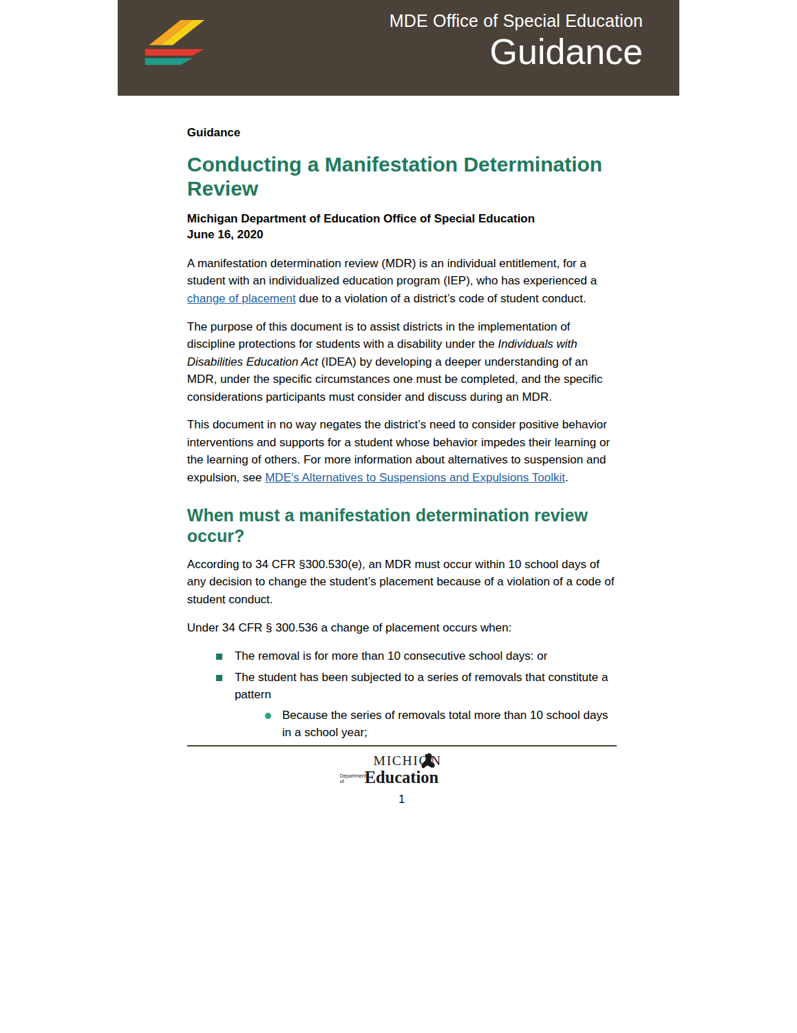MDE Office of Special Education
Guidance
Guidance
Conducting a Manifestation Determination Review
Michigan Department of Education Office of Special Education
June 16, 2020
A manifestation determination review (MDR) is an individual entitlement, for a student with an individualized education program (IEP), who has experienced a change of placement due to a violation of a district’s code of student conduct.
The purpose of this document is to assist districts in the implementation of discipline protections for students with a disability under the Individuals with Disabilities Education Act (IDEA) by developing a deeper understanding of an MDR, under the specific circumstances one must be completed, and the specific considerations participants must consider and discuss during an MDR.
This document in no way negates the district’s need to consider positive behavior interventions and supports for a student whose behavior impedes their learning or the learning of others. For more information about alternatives to suspension and expulsion, see MDE's Alternatives to Suspensions and Expulsions Toolkit.
When must a manifestation determination review occur?
According to 34 CFR §300.530(e), an MDR must occur within 10 school days of any decision to change the student’s placement because of a violation of a code of student conduct.
Under 34 CFR § 300.536 a change of placement occurs when:
The removal is for more than 10 consecutive school days: or
The student has been subjected to a series of removals that constitute a pattern
Because the series of removals total more than 10 school days in a school year;
MICHIG N Education Department of
1